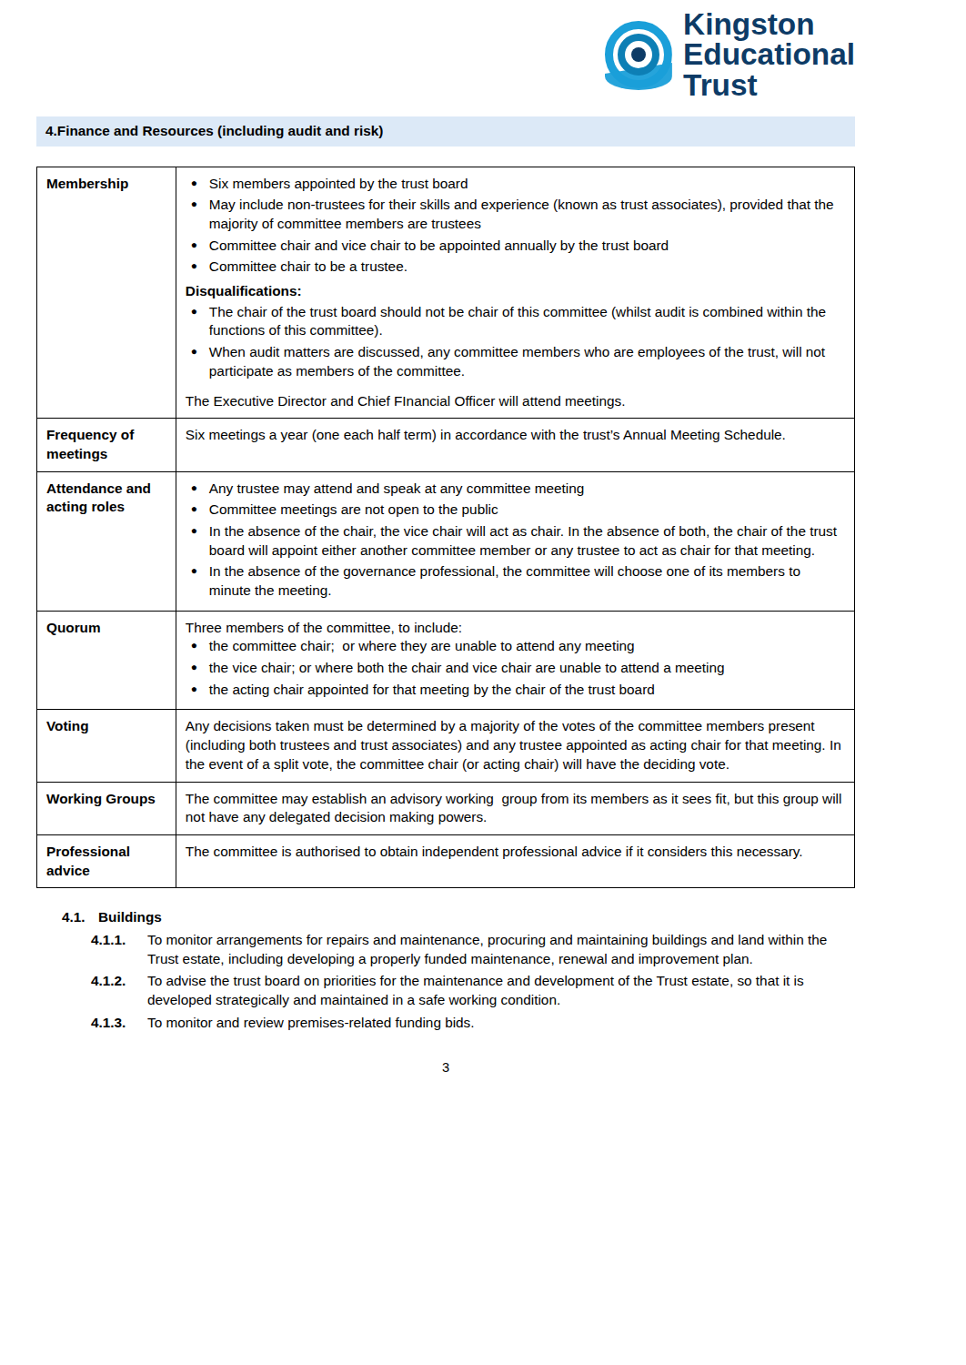Kingston
Educational
Trust
4.Finance and Resources (including audit and risk)
| Membership | Six members appointed by the trust board May include non-trustees for their skills and experience (known as trust associates), provided that the majority of committee members are trustees Committee chair and vice chair to be appointed annually by the trust board Committee chair to be a trustee. Disqualifications: The chair of the trust board should not be chair of this committee (whilst audit is combined within the functions of this committee). When audit matters are discussed, any committee members who are employees of the trust, will not participate as members of the committee. The Executive Director and Chief FInancial Officer will attend meetings. |
| Frequency of meetings | Six meetings a year (one each half term) in accordance with the trust’s Annual Meeting Schedule. |
| Attendance and acting roles | Any trustee may attend and speak at any committee meeting Committee meetings are not open to the public In the absence of the chair, the vice chair will act as chair. In the absence of both, the chair of the trust board will appoint either another committee member or any trustee to act as chair for that meeting. In the absence of the governance professional, the committee will choose one of its members to minute the meeting. |
| Quorum | Three members of the committee, to include: the committee chair; or where they are unable to attend any meeting the vice chair; or where both the chair and vice chair are unable to attend a meeting the acting chair appointed for that meeting by the chair of the trust board |
| Voting | Any decisions taken must be determined by a majority of the votes of the committee members present (including both trustees and trust associates) and any trustee appointed as acting chair for that meeting. In the event of a split vote, the committee chair (or acting chair) will have the deciding vote. |
| Working Groups | The committee may establish an advisory working group from its members as it sees fit, but this group will not have any delegated decision making powers. |
| Professional advice | The committee is authorised to obtain independent professional advice if it considers this necessary. |
4.1. Buildings
4.1.1. To monitor arrangements for repairs and maintenance, procuring and maintaining buildings and land within the Trust estate, including developing a properly funded maintenance, renewal and improvement plan.
4.1.2. To advise the trust board on priorities for the maintenance and development of the Trust estate, so that it is developed strategically and maintained in a safe working condition.
4.1.3. To monitor and review premises-related funding bids.
3